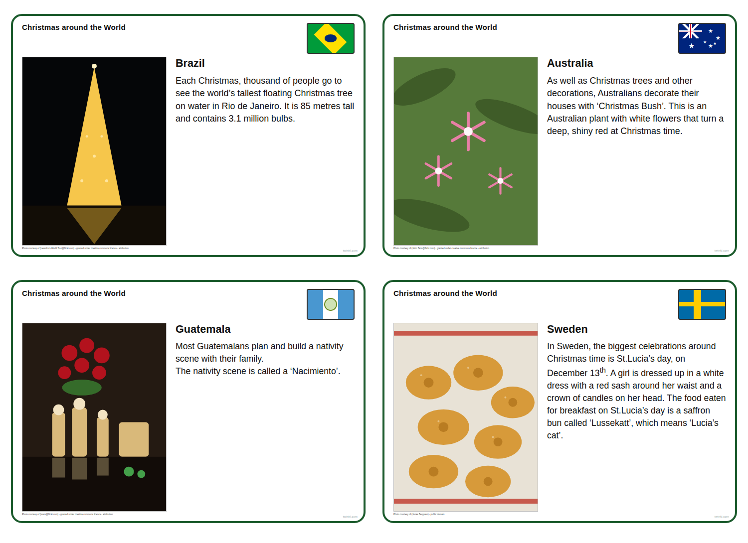Christmas around the World
Photo courtesy of (Leandro's World Tour@flickr.com) - granted under creative commons licence - attribution
Brazil
Each Christmas, thousand of people go to see the world’s tallest floating Christmas tree on water in Rio de Janeiro. It is 85 metres tall and contains 3.1 million bulbs.
twinkl.com
Christmas around the World
★ ★ ★ ★ ★ ★
Photo courtesy of (John Tann@flickr.com) - granted under creative commons licence - attribution
Australia
As well as Christmas trees and other decorations, Australians decorate their houses with ‘Christmas Bush’. This is an Australian plant with white flowers that turn a deep, shiny red at Christmas time.
twinkl.com
Christmas around the World
Photo courtesy of (ivanx@flickr.com) - granted under creative commons licence - attribution
Guatemala
Most Guatemalans plan and build a nativity scene with their family.
The nativity scene is called a ‘Nacimiento’.
twinkl.com
Christmas around the World
Photo courtesy of (Jonas Bergsten) - public domain
Sweden
In Sweden, the biggest celebrations around Christmas time is St.Lucia’s day, on December 13th. A girl is dressed up in a white dress with a red sash around her waist and a crown of candles on her head. The food eaten for breakfast on St.Lucia’s day is a saffron bun called ‘Lussekatt’, which means ‘Lucia’s cat’.
twinkl.com